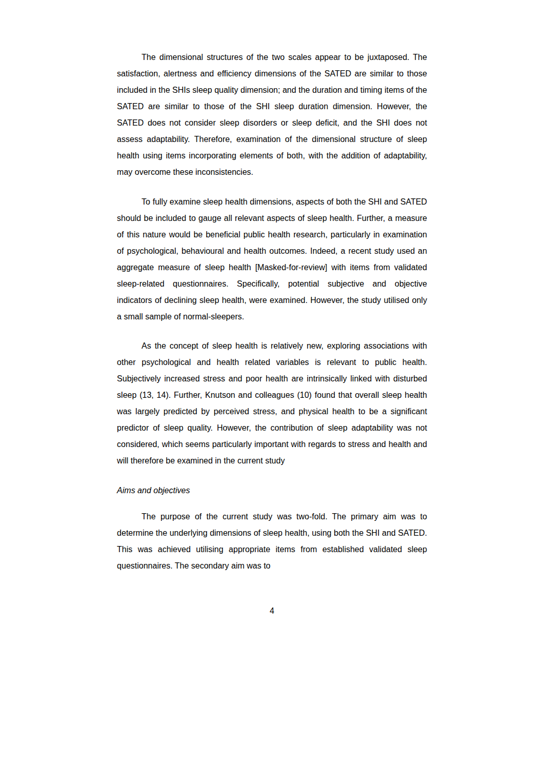The dimensional structures of the two scales appear to be juxtaposed. The satisfaction, alertness and efficiency dimensions of the SATED are similar to those included in the SHIs sleep quality dimension; and the duration and timing items of the SATED are similar to those of the SHI sleep duration dimension. However, the SATED does not consider sleep disorders or sleep deficit, and the SHI does not assess adaptability. Therefore, examination of the dimensional structure of sleep health using items incorporating elements of both, with the addition of adaptability, may overcome these inconsistencies.
To fully examine sleep health dimensions, aspects of both the SHI and SATED should be included to gauge all relevant aspects of sleep health. Further, a measure of this nature would be beneficial public health research, particularly in examination of psychological, behavioural and health outcomes. Indeed, a recent study used an aggregate measure of sleep health [Masked-for-review] with items from validated sleep-related questionnaires. Specifically, potential subjective and objective indicators of declining sleep health, were examined. However, the study utilised only a small sample of normal-sleepers.
As the concept of sleep health is relatively new, exploring associations with other psychological and health related variables is relevant to public health. Subjectively increased stress and poor health are intrinsically linked with disturbed sleep (13, 14). Further, Knutson and colleagues (10) found that overall sleep health was largely predicted by perceived stress, and physical health to be a significant predictor of sleep quality. However, the contribution of sleep adaptability was not considered, which seems particularly important with regards to stress and health and will therefore be examined in the current study
Aims and objectives
The purpose of the current study was two-fold. The primary aim was to determine the underlying dimensions of sleep health, using both the SHI and SATED. This was achieved utilising appropriate items from established validated sleep questionnaires. The secondary aim was to
4